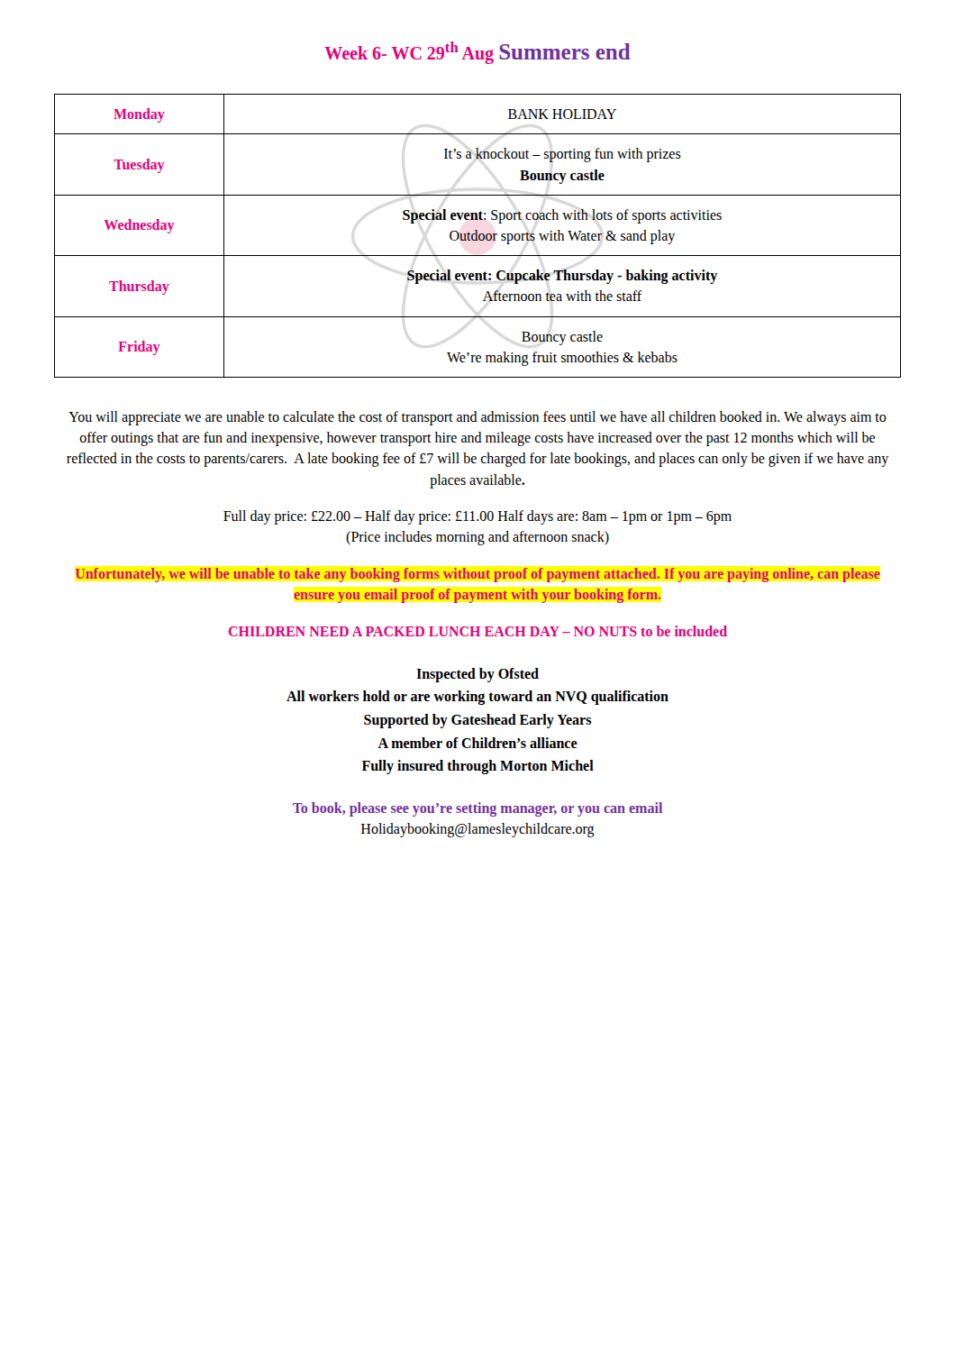Week 6- WC 29th Aug Summers end
| Monday | BANK HOLIDAY |
| Tuesday | It’s a knockout – sporting fun with prizes Bouncy castle |
| Wednesday | Special event : Sport coach with lots of sports activities Outdoor sports with Water & sand play |
| Thursday | Special event: Cupcake Thursday - baking activity Afternoon tea with the staff |
| Friday | Bouncy castle We’re making fruit smoothies & kebabs |
You will appreciate we are unable to calculate the cost of transport and admission fees until we have all children booked in. We always aim to offer outings that are fun and inexpensive, however transport hire and mileage costs have increased over the past 12 months which will be reflected in the costs to parents/carers. A late booking fee of £7 will be charged for late bookings, and places can only be given if we have any places available.
Full day price: £22.00 – Half day price: £11.00 Half days are: 8am – 1pm or 1pm – 6pm
(Price includes morning and afternoon snack)
Unfortunately, we will be unable to take any booking forms without proof of payment attached. If you are paying online, can please ensure you email proof of payment with your booking form.
CHILDREN NEED A PACKED LUNCH EACH DAY – NO NUTS to be included
Inspected by Ofsted
All workers hold or are working toward an NVQ qualification
Supported by Gateshead Early Years
A member of Children’s alliance
Fully insured through Morton Michel
To book, please see you’re setting manager, or you can email
Holidaybooking@lamesleychildcare.org